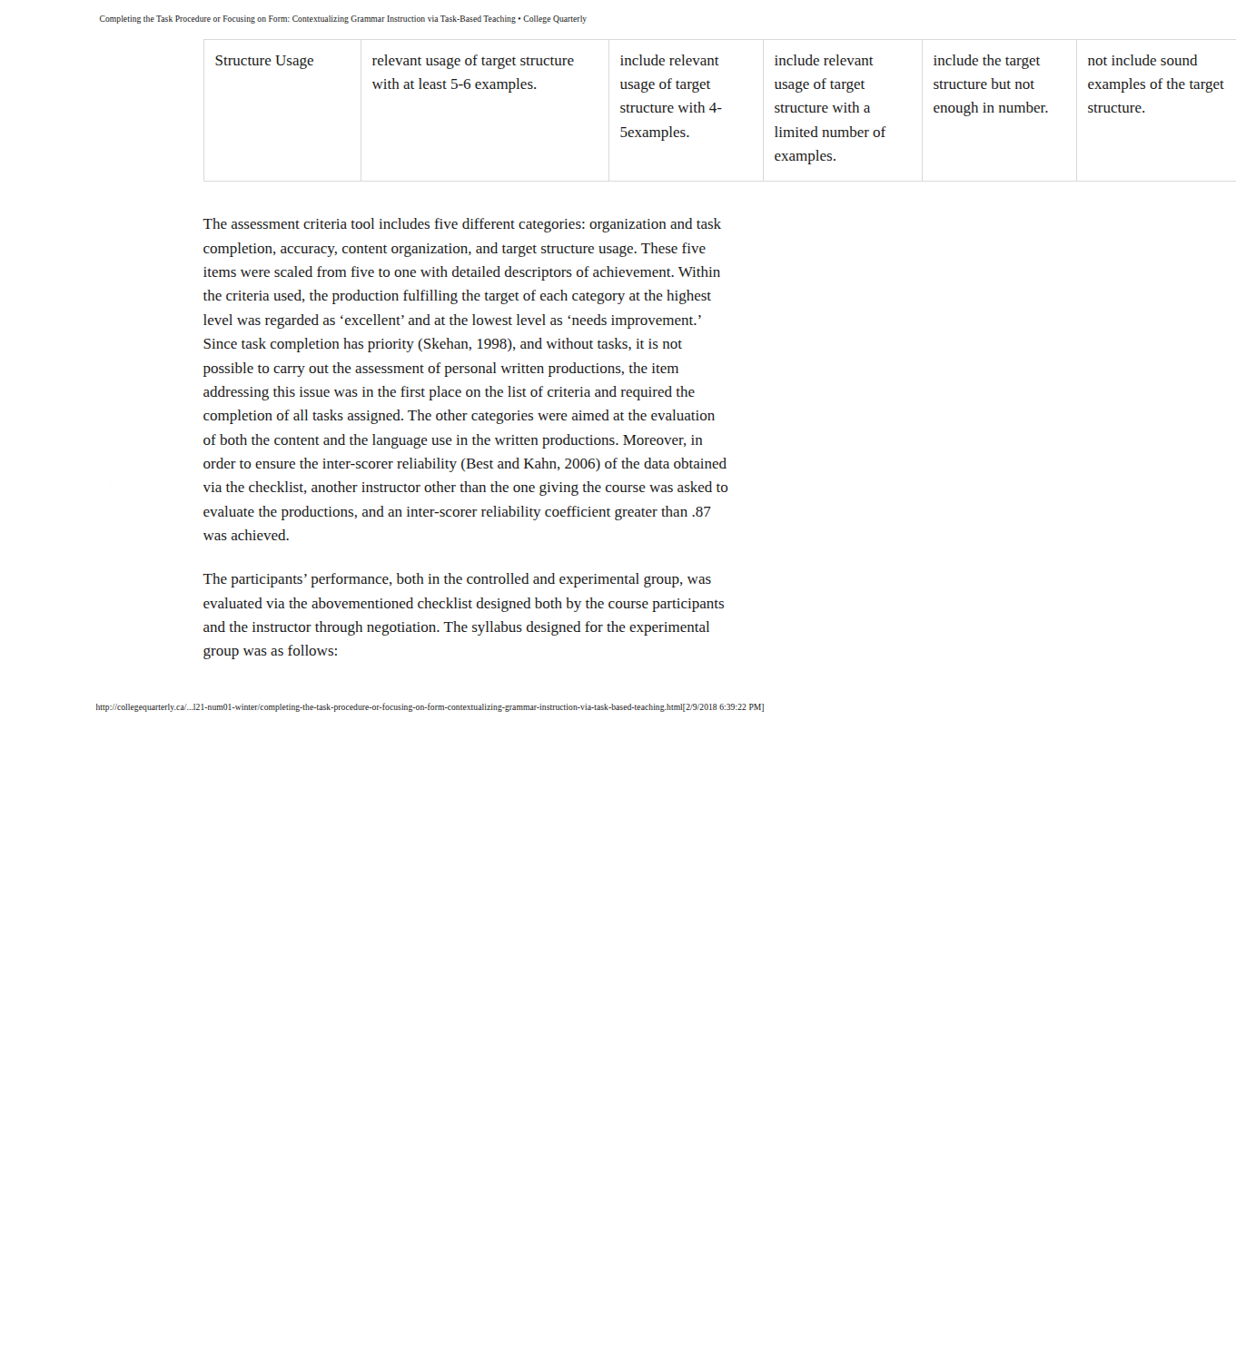Completing the Task Procedure or Focusing on Form: Contextualizing Grammar Instruction via Task-Based Teaching • College Quarterly
| Structure Usage | relevant usage of target structure with at least 5-6 examples. | include relevant usage of target structure with 4-5examples. | include relevant usage of target structure with a limited number of examples. | include the target structure but not enough in number. | not include sound examples of the target structure. |
The assessment criteria tool includes five different categories: organization and task completion, accuracy, content organization, and target structure usage. These five items were scaled from five to one with detailed descriptors of achievement. Within the criteria used, the production fulfilling the target of each category at the highest level was regarded as ‘excellent’ and at the lowest level as ‘needs improvement.’ Since task completion has priority (Skehan, 1998), and without tasks, it is not possible to carry out the assessment of personal written productions, the item addressing this issue was in the first place on the list of criteria and required the completion of all tasks assigned. The other categories were aimed at the evaluation of both the content and the language use in the written productions. Moreover, in order to ensure the inter-scorer reliability (Best and Kahn, 2006) of the data obtained via the checklist, another instructor other than the one giving the course was asked to evaluate the productions, and an inter-scorer reliability coefficient greater than .87 was achieved.
The participants’ performance, both in the controlled and experimental group, was evaluated via the abovementioned checklist designed both by the course participants and the instructor through negotiation. The syllabus designed for the experimental group was as follows:
http://collegequarterly.ca/...l21-num01-winter/completing-the-task-procedure-or-focusing-on-form-contextualizing-grammar-instruction-via-task-based-teaching.html[2/9/2018 6:39:22 PM]